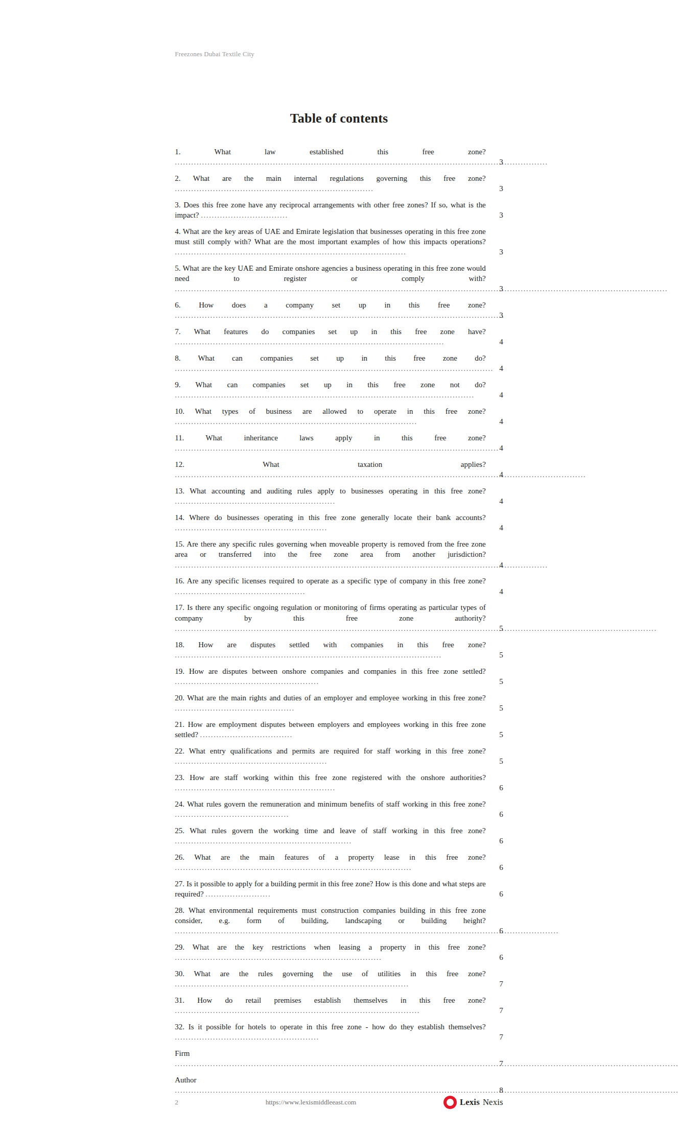Freezones Dubai Textile City
Table of contents
1. What law established this free zone? ......................................................................................................................................... 3
2. What are the main internal regulations governing this free zone? ......................................................................... 3
3. Does this free zone have any reciprocal arrangements with other free zones? If so, what is the impact? ................................ 3
4. What are the key areas of UAE and Emirate legislation that businesses operating in this free zone must still comply with? What are the most important examples of how this impacts operations? ..................................................................................... 3
5. What are the key UAE and Emirate onshore agencies a business operating in this free zone would need to register or comply with? ..................................................................................................................................................................................... 3
6. How does a company set up in this free zone? ......................................................................................................................... 3
7. What features do companies set up in this free zone have? ................................................................................................... 4
8. What can companies set up in this free zone do? ..................................................................................................................... 4
9. What can companies set up in this free zone not do? .............................................................................................................. 4
10. What types of business are allowed to operate in this free zone? ......................................................................................... 4
11. What inheritance laws apply in this free zone? ....................................................................................................................... 4
12. What taxation applies? ....................................................................................................................................................... 4
13. What accounting and auditing rules apply to businesses operating in this free zone? ........................................................... 4
14. Where do businesses operating in this free zone generally locate their bank accounts? ........................................................ 4
15. Are there any specific rules governing when moveable property is removed from the free zone area or transferred into the free zone area from another jurisdiction? ......................................................................................................................................... 4
16. Are any specific licenses required to operate as a specific type of company in this free zone? ................................................ 4
17. Is there any specific ongoing regulation or monitoring of firms operating as particular types of company by this free zone authority? ................................................................................................................................................................................. 5
18. How are disputes settled with companies in this free zone? .................................................................................................. 5
19. How are disputes between onshore companies and companies in this free zone settled? ..................................................... 5
20. What are the main rights and duties of an employer and employee working in this free zone? ............................................ 5
21. How are employment disputes between employers and employees working in this free zone settled? .................................. 5
22. What entry qualifications and permits are required for staff working in this free zone? ........................................................ 5
23. How are staff working within this free zone registered with the onshore authorities? ........................................................... 6
24. What rules govern the remuneration and minimum benefits of staff working in this free zone? .......................................... 6
25. What rules govern the working time and leave of staff working in this free zone? ................................................................. 6
26. What are the main features of a property lease in this free zone? ....................................................................................... 6
27. Is it possible to apply for a building permit in this free zone? How is this done and what steps are required? ........................ 6
28. What environmental requirements must construction companies building in this free zone consider, e.g. form of building, landscaping or building height? ............................................................................................................................................. 6
29. What are the key restrictions when leasing a property in this free zone? ............................................................................ 6
30. What are the rules governing the use of utilities in this free zone? ...................................................................................... 7
31. How do retail premises establish themselves in this free zone? .......................................................................................... 7
32. Is it possible for hotels to operate in this free zone - how do they establish themselves? ..................................................... 7
Firm ................................................................................................................................................................................................. 7
Author ............................................................................................................................................................................................. 8
2
https://www.lexismiddleeast.com
LexisNexis